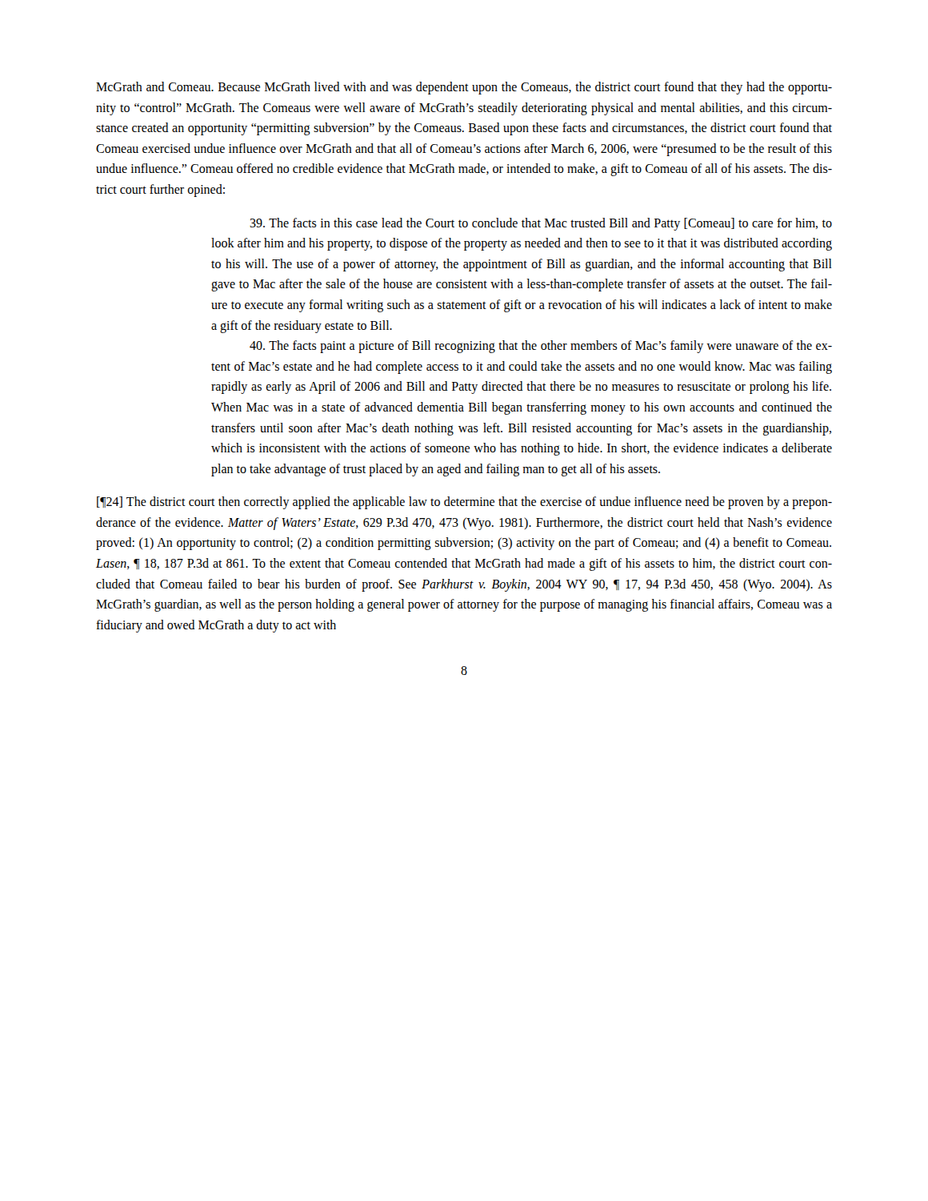McGrath and Comeau. Because McGrath lived with and was dependent upon the Comeaus, the district court found that they had the opportunity to “control” McGrath. The Comeaus were well aware of McGrath’s steadily deteriorating physical and mental abilities, and this circumstance created an opportunity “permitting subversion” by the Comeaus. Based upon these facts and circumstances, the district court found that Comeau exercised undue influence over McGrath and that all of Comeau’s actions after March 6, 2006, were “presumed to be the result of this undue influence.” Comeau offered no credible evidence that McGrath made, or intended to make, a gift to Comeau of all of his assets. The district court further opined:
39. The facts in this case lead the Court to conclude that Mac trusted Bill and Patty [Comeau] to care for him, to look after him and his property, to dispose of the property as needed and then to see to it that it was distributed according to his will. The use of a power of attorney, the appointment of Bill as guardian, and the informal accounting that Bill gave to Mac after the sale of the house are consistent with a less-than-complete transfer of assets at the outset. The failure to execute any formal writing such as a statement of gift or a revocation of his will indicates a lack of intent to make a gift of the residuary estate to Bill.
40. The facts paint a picture of Bill recognizing that the other members of Mac’s family were unaware of the extent of Mac’s estate and he had complete access to it and could take the assets and no one would know. Mac was failing rapidly as early as April of 2006 and Bill and Patty directed that there be no measures to resuscitate or prolong his life. When Mac was in a state of advanced dementia Bill began transferring money to his own accounts and continued the transfers until soon after Mac’s death nothing was left. Bill resisted accounting for Mac’s assets in the guardianship, which is inconsistent with the actions of someone who has nothing to hide. In short, the evidence indicates a deliberate plan to take advantage of trust placed by an aged and failing man to get all of his assets.
[¶24] The district court then correctly applied the applicable law to determine that the exercise of undue influence need be proven by a preponderance of the evidence. Matter of Waters’ Estate, 629 P.3d 470, 473 (Wyo. 1981). Furthermore, the district court held that Nash’s evidence proved: (1) An opportunity to control; (2) a condition permitting subversion; (3) activity on the part of Comeau; and (4) a benefit to Comeau. Lasen, ¶ 18, 187 P.3d at 861. To the extent that Comeau contended that McGrath had made a gift of his assets to him, the district court concluded that Comeau failed to bear his burden of proof. See Parkhurst v. Boykin, 2004 WY 90, ¶ 17, 94 P.3d 450, 458 (Wyo. 2004). As McGrath’s guardian, as well as the person holding a general power of attorney for the purpose of managing his financial affairs, Comeau was a fiduciary and owed McGrath a duty to act with
8